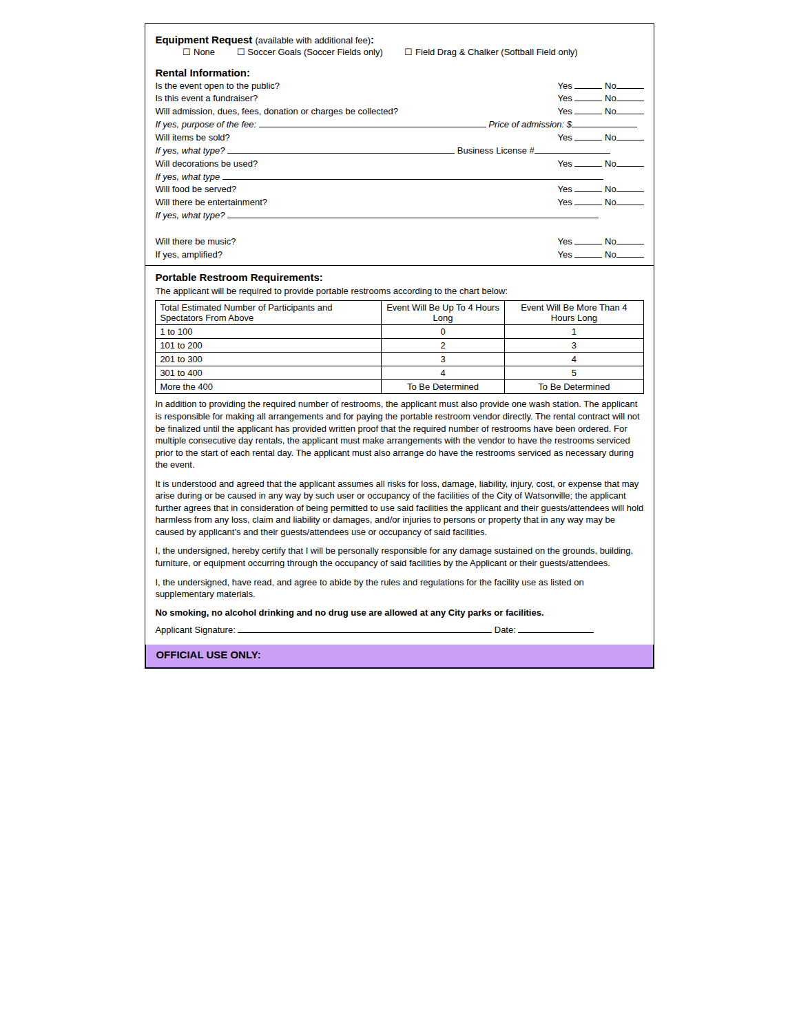Equipment Request (available with additional fee):
☐ None ☐ Soccer Goals (Soccer Fields only) ☐ Field Drag & Chalker (Softball Field only)
Rental Information:
| Is the event open to the public? | Yes No |
| Is this event a fundraiser? | Yes No |
| Will admission, dues, fees, donation or charges be collected? | Yes No |
| If yes, purpose of the fee: Price of admission: $ |
| Will items be sold? | Yes No |
| If yes, what type? Business License # |
| Will decorations be used? | Yes No |
| If yes, what type |
| Will food be served? | Yes No |
| Will there be entertainment? | Yes No |
| If yes, what type? |
| Will there be music? | Yes No |
| If yes, amplified? | Yes No |
Portable Restroom Requirements:
The applicant will be required to provide portable restrooms according to the chart below:
| Total Estimated Number of Participants and Spectators From Above | Event Will Be Up To 4 Hours Long | Event Will Be More Than 4 Hours Long |
| --- | --- | --- |
| 1 to 100 | 0 | 1 |
| 101 to 200 | 2 | 3 |
| 201 to 300 | 3 | 4 |
| 301 to 400 | 4 | 5 |
| More the 400 | To Be Determined | To Be Determined |
In addition to providing the required number of restrooms, the applicant must also provide one wash station. The applicant is responsible for making all arrangements and for paying the portable restroom vendor directly. The rental contract will not be finalized until the applicant has provided written proof that the required number of restrooms have been ordered. For multiple consecutive day rentals, the applicant must make arrangements with the vendor to have the restrooms serviced prior to the start of each rental day. The applicant must also arrange do have the restrooms serviced as necessary during the event.
It is understood and agreed that the applicant assumes all risks for loss, damage, liability, injury, cost, or expense that may arise during or be caused in any way by such user or occupancy of the facilities of the City of Watsonville; the applicant further agrees that in consideration of being permitted to use said facilities the applicant and their guests/attendees will hold harmless from any loss, claim and liability or damages, and/or injuries to persons or property that in any way may be caused by applicant’s and their guests/attendees use or occupancy of said facilities.
I, the undersigned, hereby certify that I will be personally responsible for any damage sustained on the grounds, building, furniture, or equipment occurring through the occupancy of said facilities by the Applicant or their guests/attendees.
I, the undersigned, have read, and agree to abide by the rules and regulations for the facility use as listed on supplementary materials.
No smoking, no alcohol drinking and no drug use are allowed at any City parks or facilities.
Applicant Signature: Date:
OFFICIAL USE ONLY: